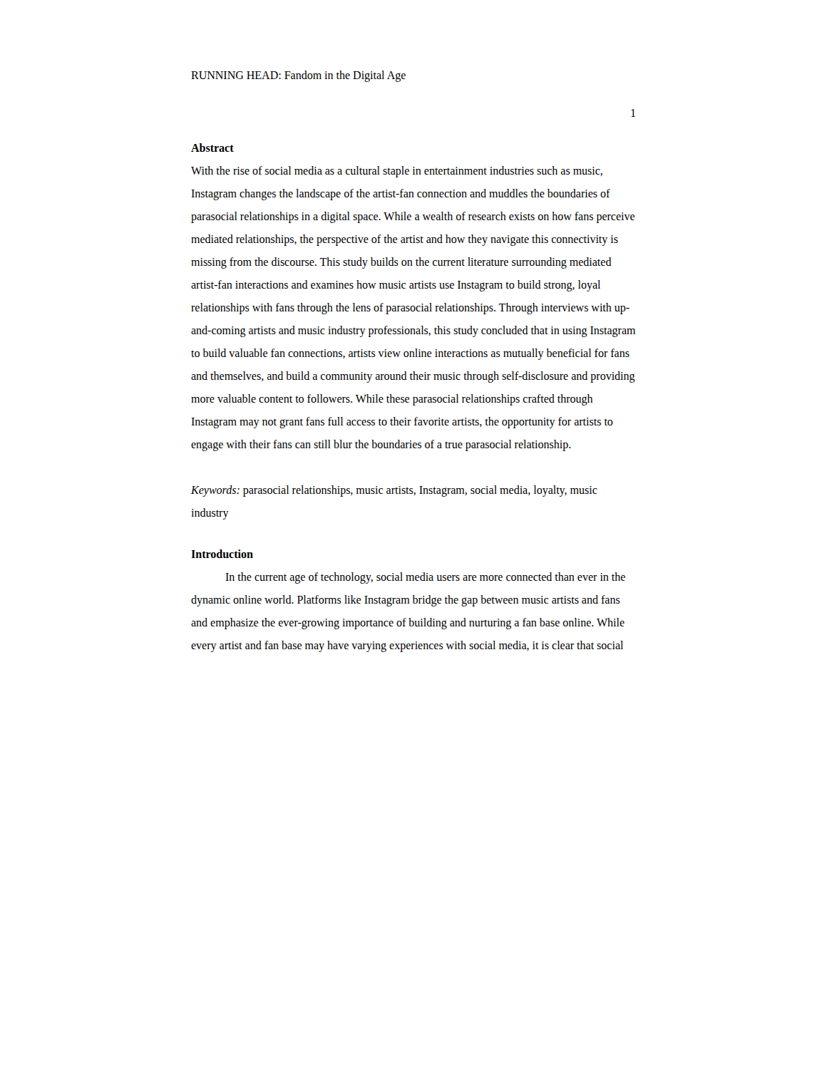RUNNING HEAD: Fandom in the Digital Age
1
Abstract
With the rise of social media as a cultural staple in entertainment industries such as music, Instagram changes the landscape of the artist-fan connection and muddles the boundaries of parasocial relationships in a digital space. While a wealth of research exists on how fans perceive mediated relationships, the perspective of the artist and how they navigate this connectivity is missing from the discourse. This study builds on the current literature surrounding mediated artist-fan interactions and examines how music artists use Instagram to build strong, loyal relationships with fans through the lens of parasocial relationships. Through interviews with up-and-coming artists and music industry professionals, this study concluded that in using Instagram to build valuable fan connections, artists view online interactions as mutually beneficial for fans and themselves, and build a community around their music through self-disclosure and providing more valuable content to followers. While these parasocial relationships crafted through Instagram may not grant fans full access to their favorite artists, the opportunity for artists to engage with their fans can still blur the boundaries of a true parasocial relationship.
Keywords: parasocial relationships, music artists, Instagram, social media, loyalty, music industry
Introduction
In the current age of technology, social media users are more connected than ever in the dynamic online world. Platforms like Instagram bridge the gap between music artists and fans and emphasize the ever-growing importance of building and nurturing a fan base online. While every artist and fan base may have varying experiences with social media, it is clear that social